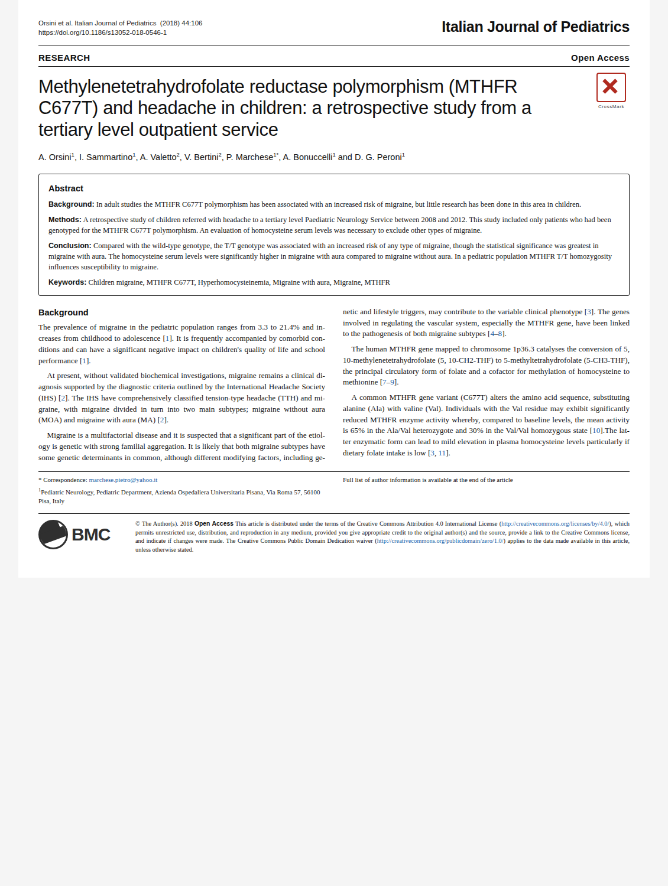Orsini et al. Italian Journal of Pediatrics (2018) 44:106
https://doi.org/10.1186/s13052-018-0546-1
Italian Journal of Pediatrics
RESEARCH Open Access
CrossMark
Methylenetetrahydrofolate reductase polymorphism (MTHFR C677T) and headache in children: a retrospective study from a tertiary level outpatient service
A. Orsini1, I. Sammartino1, A. Valetto2, V. Bertini2, P. Marchese1*, A. Bonuccelli1 and D. G. Peroni1
Abstract
Background: In adult studies the MTHFR C677T polymorphism has been associated with an increased risk of migraine, but little research has been done in this area in children.
Methods: A retrospective study of children referred with headache to a tertiary level Paediatric Neurology Service between 2008 and 2012. This study included only patients who had been genotyped for the MTHFR C677T polymorphism. An evaluation of homocysteine serum levels was necessary to exclude other types of migraine.
Conclusion: Compared with the wild-type genotype, the T/T genotype was associated with an increased risk of any type of migraine, though the statistical significance was greatest in migraine with aura. The homocysteine serum levels were significantly higher in migraine with aura compared to migraine without aura. In a pediatric population MTHFR T/T homozygosity influences susceptibility to migraine.
Keywords: Children migraine, MTHFR C677T, Hyperhomocysteinemia, Migraine with aura, Migraine, MTHFR
Background
The prevalence of migraine in the pediatric population ranges from 3.3 to 21.4% and increases from childhood to adolescence [1]. It is frequently accompanied by comorbid conditions and can have a significant negative impact on children's quality of life and school performance [1].
At present, without validated biochemical investigations, migraine remains a clinical diagnosis supported by the diagnostic criteria outlined by the International Headache Society (IHS) [2]. The IHS have comprehensively classified tension-type headache (TTH) and migraine, with migraine divided in turn into two main subtypes; migraine without aura (MOA) and migraine with aura (MA) [2].
Migraine is a multifactorial disease and it is suspected that a significant part of the etiology is genetic with strong familial aggregation. It is likely that both migraine subtypes have some genetic determinants in common, although different modifying factors, including genetic and lifestyle triggers, may contribute to the variable clinical phenotype [3]. The genes involved in regulating the vascular system, especially the MTHFR gene, have been linked to the pathogenesis of both migraine subtypes [4–8].
The human MTHFR gene mapped to chromosome 1p36.3 catalyses the conversion of 5, 10-methylenetetrahydrofolate (5, 10-CH2-THF) to 5-methyltetrahydrofolate (5-CH3-THF), the principal circulatory form of folate and a cofactor for methylation of homocysteine to methionine [7–9].
A common MTHFR gene variant (C677T) alters the amino acid sequence, substituting alanine (Ala) with valine (Val). Individuals with the Val residue may exhibit significantly reduced MTHFR enzyme activity whereby, compared to baseline levels, the mean activity is 65% in the Ala/Val heterozygote and 30% in the Val/Val homozygous state [10].The latter enzymatic form can lead to mild elevation in plasma homocysteine levels particularly if dietary folate intake is low [3, 11].
* Correspondence: marchese.pietro@yahoo.it
1Pediatric Neurology, Pediatric Department, Azienda Ospedaliera Universitaria Pisana, Via Roma 57, 56100 Pisa, Italy
Full list of author information is available at the end of the article
BMC
© The Author(s). 2018 Open Access This article is distributed under the terms of the Creative Commons Attribution 4.0 International License (http://creativecommons.org/licenses/by/4.0/), which permits unrestricted use, distribution, and reproduction in any medium, provided you give appropriate credit to the original author(s) and the source, provide a link to the Creative Commons license, and indicate if changes were made. The Creative Commons Public Domain Dedication waiver (http://creativecommons.org/publicdomain/zero/1.0/) applies to the data made available in this article, unless otherwise stated.